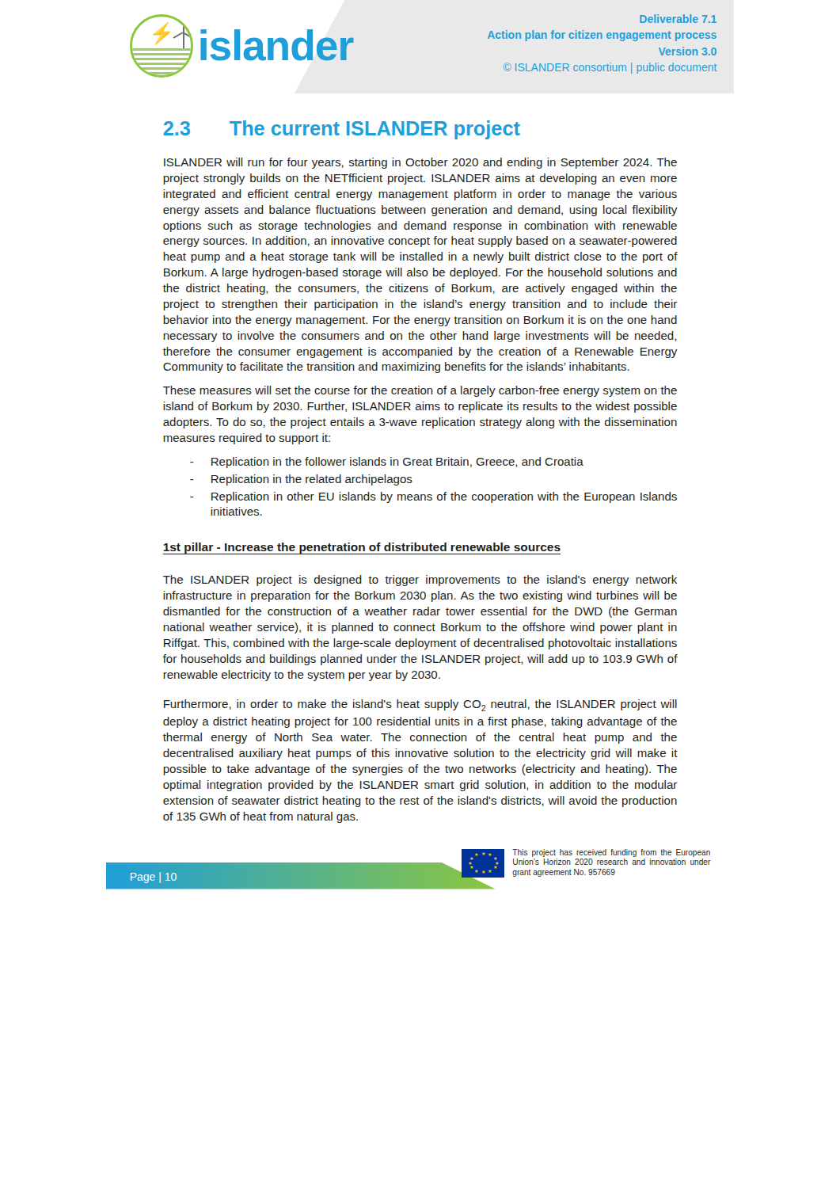⚡
is lander
Deliverable 7.1
Action plan for citizen engagement process
Version 3.0
© ISLANDER consortium | public document
2.3 The current ISLANDER project
ISLANDER will run for four years, starting in October 2020 and ending in September 2024. The project strongly builds on the NETfficient project. ISLANDER aims at developing an even more integrated and efficient central energy management platform in order to manage the various energy assets and balance fluctuations between generation and demand, using local flexibility options such as storage technologies and demand response in combination with renewable energy sources. In addition, an innovative concept for heat supply based on a seawater-powered heat pump and a heat storage tank will be installed in a newly built district close to the port of Borkum. A large hydrogen-based storage will also be deployed. For the household solutions and the district heating, the consumers, the citizens of Borkum, are actively engaged within the project to strengthen their participation in the island’s energy transition and to include their behavior into the energy management. For the energy transition on Borkum it is on the one hand necessary to involve the consumers and on the other hand large investments will be needed, therefore the consumer engagement is accompanied by the creation of a Renewable Energy Community to facilitate the transition and maximizing benefits for the islands’ inhabitants.
These measures will set the course for the creation of a largely carbon-free energy system on the island of Borkum by 2030. Further, ISLANDER aims to replicate its results to the widest possible adopters. To do so, the project entails a 3-wave replication strategy along with the dissemination measures required to support it:
Replication in the follower islands in Great Britain, Greece, and Croatia
Replication in the related archipelagos
Replication in other EU islands by means of the cooperation with the European Islands initiatives.
1st pillar - Increase the penetration of distributed renewable sources
The ISLANDER project is designed to trigger improvements to the island's energy network infrastructure in preparation for the Borkum 2030 plan. As the two existing wind turbines will be dismantled for the construction of a weather radar tower essential for the DWD (the German national weather service), it is planned to connect Borkum to the offshore wind power plant in Riffgat. This, combined with the large-scale deployment of decentralised photovoltaic installations for households and buildings planned under the ISLANDER project, will add up to 103.9 GWh of renewable electricity to the system per year by 2030.
Furthermore, in order to make the island's heat supply CO2 neutral, the ISLANDER project will deploy a district heating project for 100 residential units in a first phase, taking advantage of the thermal energy of North Sea water. The connection of the central heat pump and the decentralised auxiliary heat pumps of this innovative solution to the electricity grid will make it possible to take advantage of the synergies of the two networks (electricity and heating). The optimal integration provided by the ISLANDER smart grid solution, in addition to the modular extension of seawater district heating to the rest of the island's districts, will avoid the production of 135 GWh of heat from natural gas.
Page | 10
★ ★ ★ ★ ★ ★ ★ ★ ★ ★ ★ ★
This project has received funding from the European Union’s Horizon 2020 research and innovation under grant agreement No. 957669